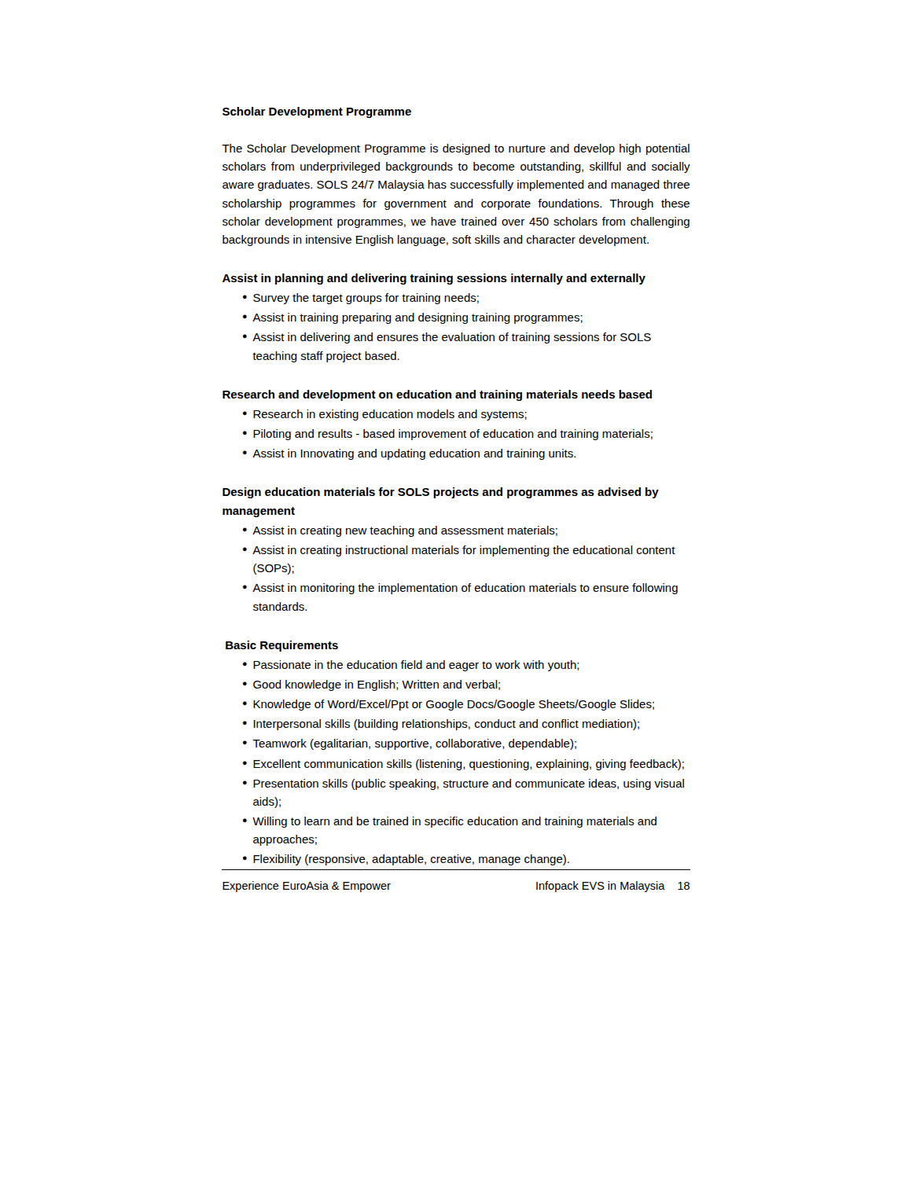Scholar Development Programme
The Scholar Development Programme is designed to nurture and develop high potential scholars from underprivileged backgrounds to become outstanding, skillful and socially aware graduates. SOLS 24/7 Malaysia has successfully implemented and managed three scholarship programmes for government and corporate foundations. Through these scholar development programmes, we have trained over 450 scholars from challenging backgrounds in intensive English language, soft skills and character development.
Assist in planning and delivering training sessions internally and externally
Survey the target groups for training needs;
Assist in training preparing and designing training programmes;
Assist in delivering and ensures the evaluation of training sessions for SOLS teaching staff project based.
Research and development on education and training materials needs based
Research in existing education models and systems;
Piloting and results - based improvement of education and training materials;
Assist in Innovating and updating education and training units.
Design education materials for SOLS projects and programmes as advised by management
Assist in creating new teaching and assessment materials;
Assist in creating instructional materials for implementing the educational content (SOPs);
Assist in monitoring the implementation of education materials to ensure following standards.
Basic Requirements
Passionate in the education field and eager to work with youth;
Good knowledge in English; Written and verbal;
Knowledge of Word/Excel/Ppt or Google Docs/Google Sheets/Google Slides;
Interpersonal skills (building relationships, conduct and conflict mediation);
Teamwork (egalitarian, supportive, collaborative, dependable);
Excellent communication skills (listening, questioning, explaining, giving feedback);
Presentation skills (public speaking, structure and communicate ideas, using visual aids);
Willing to learn and be trained in specific education and training materials and approaches;
Flexibility (responsive, adaptable, creative, manage change).
Experience EuroAsia & Empower
Infopack EVS in Malaysia 18